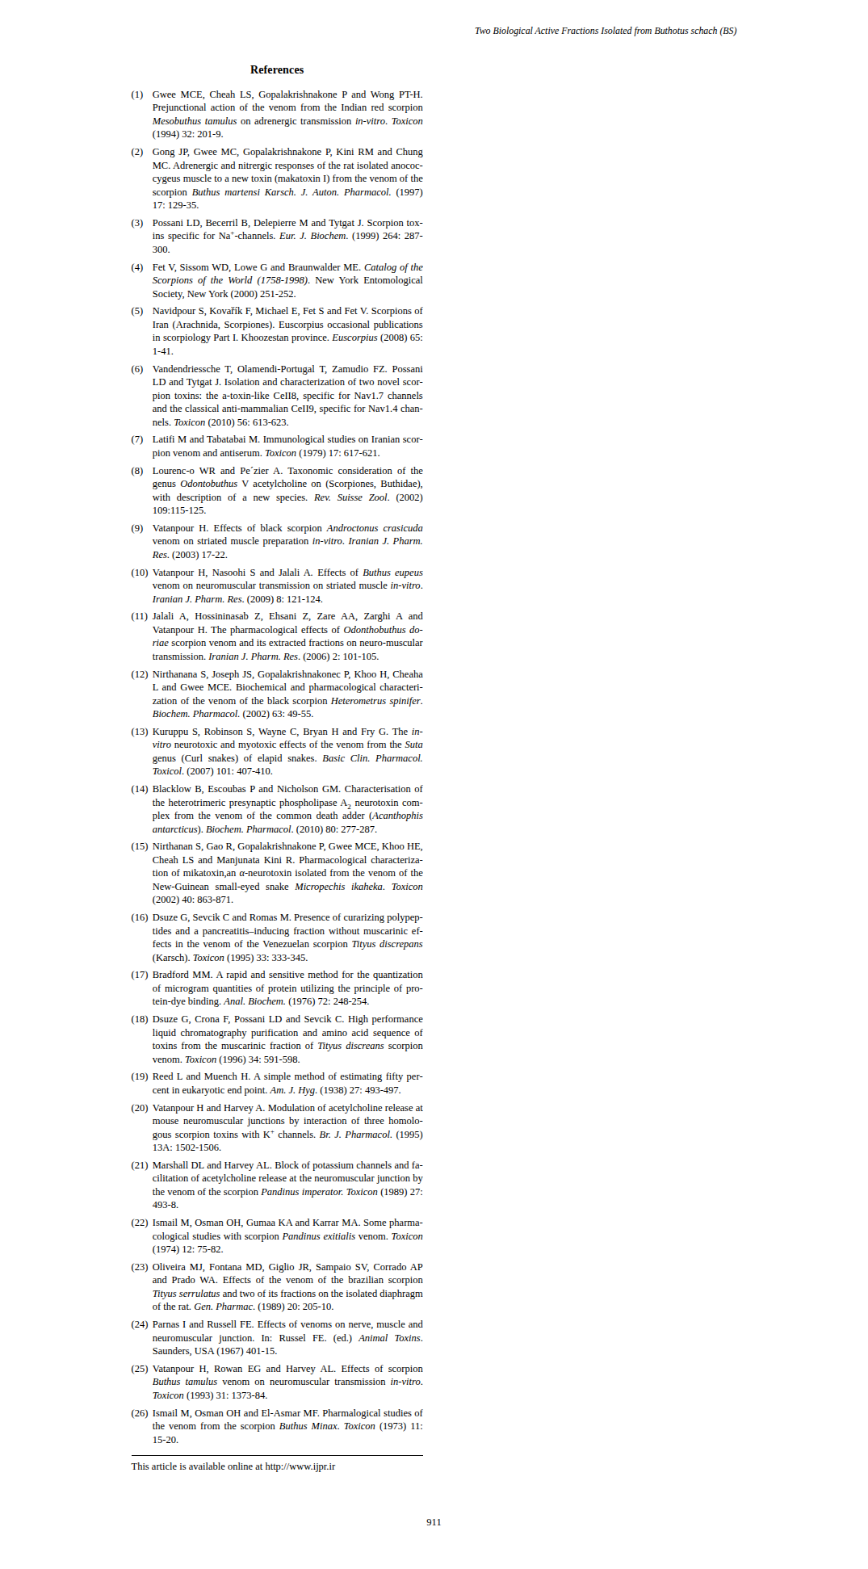Two Biological Active Fractions Isolated from Buthotus schach (BS)
References
(1) Gwee MCE, Cheah LS, Gopalakrishnakone P and Wong PT-H. Prejunctional action of the venom from the Indian red scorpion Mesobuthus tamulus on adrenergic transmission in-vitro. Toxicon (1994) 32: 201-9.
(2) Gong JP, Gwee MC, Gopalakrishnakone P, Kini RM and Chung MC. Adrenergic and nitrergic responses of the rat isolated anococcygeus muscle to a new toxin (makatoxin I) from the venom of the scorpion Buthus martensi Karsch. J. Auton. Pharmacol. (1997) 17: 129-35.
(3) Possani LD, Becerril B, Delepierre M and Tytgat J. Scorpion toxins specific for Na+-channels. Eur. J. Biochem. (1999) 264: 287-300.
(4) Fet V, Sissom WD, Lowe G and Braunwalder ME. Catalog of the Scorpions of the World (1758-1998). New York Entomological Society, New York (2000) 251-252.
(5) Navidpour S, Kovařík F, Michael E, Fet S and Fet V. Scorpions of Iran (Arachnida, Scorpiones). Euscorpius occasional publications in scorpiology Part I. Khoozestan province. Euscorpius (2008) 65: 1-41.
(6) Vandendriessche T, Olamendi-Portugal T, Zamudio FZ. Possani LD and Tytgat J. Isolation and characterization of two novel scorpion toxins: the a-toxin-like CeII8, specific for Nav1.7 channels and the classical anti-mammalian CeII9, specific for Nav1.4 channels. Toxicon (2010) 56: 613-623.
(7) Latifi M and Tabatabai M. Immunological studies on Iranian scorpion venom and antiserum. Toxicon (1979) 17: 617-621.
(8) Lourenc-o WR and Pe´zier A. Taxonomic consideration of the genus Odontobuthus V acetylcholine on (Scorpiones, Buthidae), with description of a new species. Rev. Suisse Zool. (2002) 109:115-125.
(9) Vatanpour H. Effects of black scorpion Androctonus crasicuda venom on striated muscle preparation in-vitro. Iranian J. Pharm. Res. (2003) 17-22.
(10) Vatanpour H, Nasoohi S and Jalali A. Effects of Buthus eupeus venom on neuromuscular transmission on striated muscle in-vitro. Iranian J. Pharm. Res. (2009) 8: 121-124.
(11) Jalali A, Hossininasab Z, Ehsani Z, Zare AA, Zarghi A and Vatanpour H. The pharmacological effects of Odonthobuthus doriae scorpion venom and its extracted fractions on neuro-muscular transmission. Iranian J. Pharm. Res. (2006) 2: 101-105.
(12) Nirthanana S, Joseph JS, Gopalakrishnakonec P, Khoo H, Cheaha L and Gwee MCE. Biochemical and pharmacological characterization of the venom of the black scorpion Heterometrus spinifer. Biochem. Pharmacol. (2002) 63: 49-55.
(13) Kuruppu S, Robinson S, Wayne C, Bryan H and Fry G. The in-vitro neurotoxic and myotoxic effects of the venom from the Suta genus (Curl snakes) of elapid snakes. Basic Clin. Pharmacol. Toxicol. (2007) 101: 407-410.
(14) Blacklow B, Escoubas P and Nicholson GM. Characterisation of the heterotrimeric presynaptic phospholipase A2 neurotoxin complex from the venom of the common death adder (Acanthophis antarcticus). Biochem. Pharmacol. (2010) 80: 277-287.
(15) Nirthanan S, Gao R, Gopalakrishnakone P, Gwee MCE, Khoo HE, Cheah LS and Manjunata Kini R. Pharmacological characterization of mikatoxin,an α-neurotoxin isolated from the venom of the New-Guinean small-eyed snake Micropechis ikaheka. Toxicon (2002) 40: 863-871.
(16) Dsuze G, Sevcik C and Romas M. Presence of curarizing polypeptides and a pancreatitis–inducing fraction without muscarinic effects in the venom of the Venezuelan scorpion Tityus discrepans (Karsch). Toxicon (1995) 33: 333-345.
(17) Bradford MM. A rapid and sensitive method for the quantization of microgram quantities of protein utilizing the principle of protein-dye binding. Anal. Biochem. (1976) 72: 248-254.
(18) Dsuze G, Crona F, Possani LD and Sevcik C. High performance liquid chromatography purification and amino acid sequence of toxins from the muscarinic fraction of Tityus discreans scorpion venom. Toxicon (1996) 34: 591-598.
(19) Reed L and Muench H. A simple method of estimating fifty percent in eukaryotic end point. Am. J. Hyg. (1938) 27: 493-497.
(20) Vatanpour H and Harvey A. Modulation of acetylcholine release at mouse neuromuscular junctions by interaction of three homologous scorpion toxins with K+ channels. Br. J. Pharmacol. (1995) 13A: 1502-1506.
(21) Marshall DL and Harvey AL. Block of potassium channels and facilitation of acetylcholine release at the neuromuscular junction by the venom of the scorpion Pandinus imperator. Toxicon (1989) 27: 493-8.
(22) Ismail M, Osman OH, Gumaa KA and Karrar MA. Some pharmacological studies with scorpion Pandinus exitialis venom. Toxicon (1974) 12: 75-82.
(23) Oliveira MJ, Fontana MD, Giglio JR, Sampaio SV, Corrado AP and Prado WA. Effects of the venom of the brazilian scorpion Tityus serrulatus and two of its fractions on the isolated diaphragm of the rat. Gen. Pharmac. (1989) 20: 205-10.
(24) Parnas I and Russell FE. Effects of venoms on nerve, muscle and neuromuscular junction. In: Russel FE. (ed.) Animal Toxins. Saunders, USA (1967) 401-15.
(25) Vatanpour H, Rowan EG and Harvey AL. Effects of scorpion Buthus tamulus venom on neuromuscular transmission in-vitro. Toxicon (1993) 31: 1373-84.
(26) Ismail M, Osman OH and El-Asmar MF. Pharmalogical studies of the venom from the scorpion Buthus Minax. Toxicon (1973) 11: 15-20.
This article is available online at http://www.ijpr.ir
911